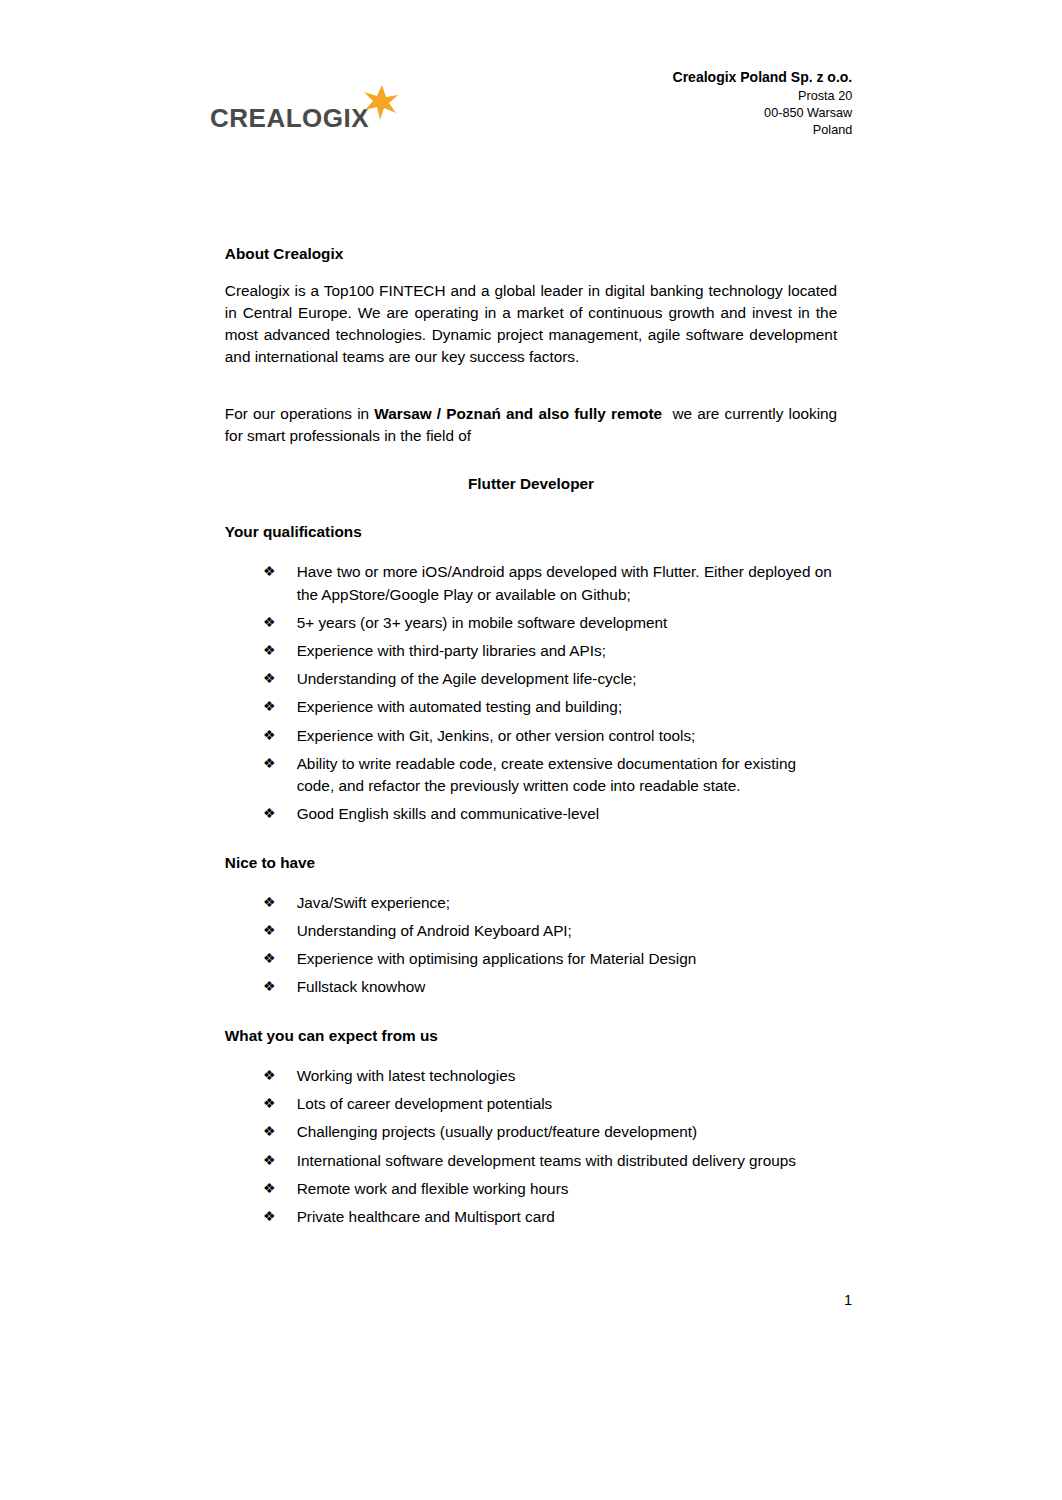CREALOGIX
Crealogix Poland Sp. z o.o.
Prosta 20
00-850 Warsaw
Poland
About Crealogix
Crealogix is a Top100 FINTECH and a global leader in digital banking technology located in Central Europe. We are operating in a market of continuous growth and invest in the most advanced technologies. Dynamic project management, agile software development and international teams are our key success factors.
For our operations in Warsaw / Poznań and also fully remote we are currently looking for smart professionals in the field of
Flutter Developer
Your qualifications
Have two or more iOS/Android apps developed with Flutter. Either deployed on the AppStore/Google Play or available on Github;
5+ years (or 3+ years) in mobile software development
Experience with third-party libraries and APIs;
Understanding of the Agile development life-cycle;
Experience with automated testing and building;
Experience with Git, Jenkins, or other version control tools;
Ability to write readable code, create extensive documentation for existing code, and refactor the previously written code into readable state.
Good English skills and communicative-level
Nice to have
Java/Swift experience;
Understanding of Android Keyboard API;
Experience with optimising applications for Material Design
Fullstack knowhow
What you can expect from us
Working with latest technologies
Lots of career development potentials
Challenging projects (usually product/feature development)
International software development teams with distributed delivery groups
Remote work and flexible working hours
Private healthcare and Multisport card
1